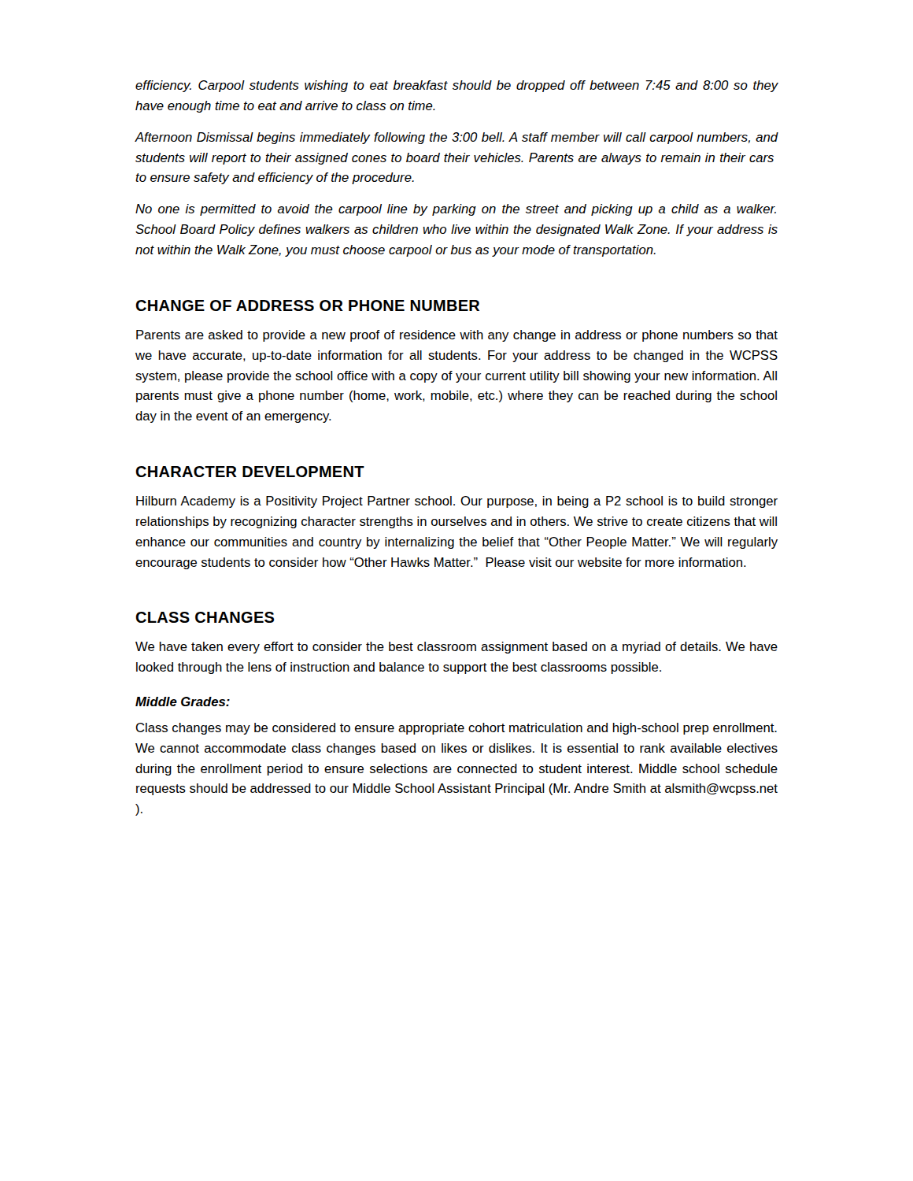efficiency. Carpool students wishing to eat breakfast should be dropped off between 7:45 and 8:00 so they have enough time to eat and arrive to class on time.
Afternoon Dismissal begins immediately following the 3:00 bell. A staff member will call carpool numbers, and students will report to their assigned cones to board their vehicles. Parents are always to remain in their cars to ensure safety and efficiency of the procedure.
No one is permitted to avoid the carpool line by parking on the street and picking up a child as a walker. School Board Policy defines walkers as children who live within the designated Walk Zone. If your address is not within the Walk Zone, you must choose carpool or bus as your mode of transportation.
Change of Address or Phone Number
Parents are asked to provide a new proof of residence with any change in address or phone numbers so that we have accurate, up-to-date information for all students. For your address to be changed in the WCPSS system, please provide the school office with a copy of your current utility bill showing your new information. All parents must give a phone number (home, work, mobile, etc.) where they can be reached during the school day in the event of an emergency.
Character Development
Hilburn Academy is a Positivity Project Partner school. Our purpose, in being a P2 school is to build stronger relationships by recognizing character strengths in ourselves and in others. We strive to create citizens that will enhance our communities and country by internalizing the belief that “Other People Matter.” We will regularly encourage students to consider how “Other Hawks Matter.” Please visit our website for more information.
Class Changes
We have taken every effort to consider the best classroom assignment based on a myriad of details. We have looked through the lens of instruction and balance to support the best classrooms possible.
Middle Grades:
Class changes may be considered to ensure appropriate cohort matriculation and high-school prep enrollment. We cannot accommodate class changes based on likes or dislikes. It is essential to rank available electives during the enrollment period to ensure selections are connected to student interest. Middle school schedule requests should be addressed to our Middle School Assistant Principal (Mr. Andre Smith at alsmith@wcpss.net ).